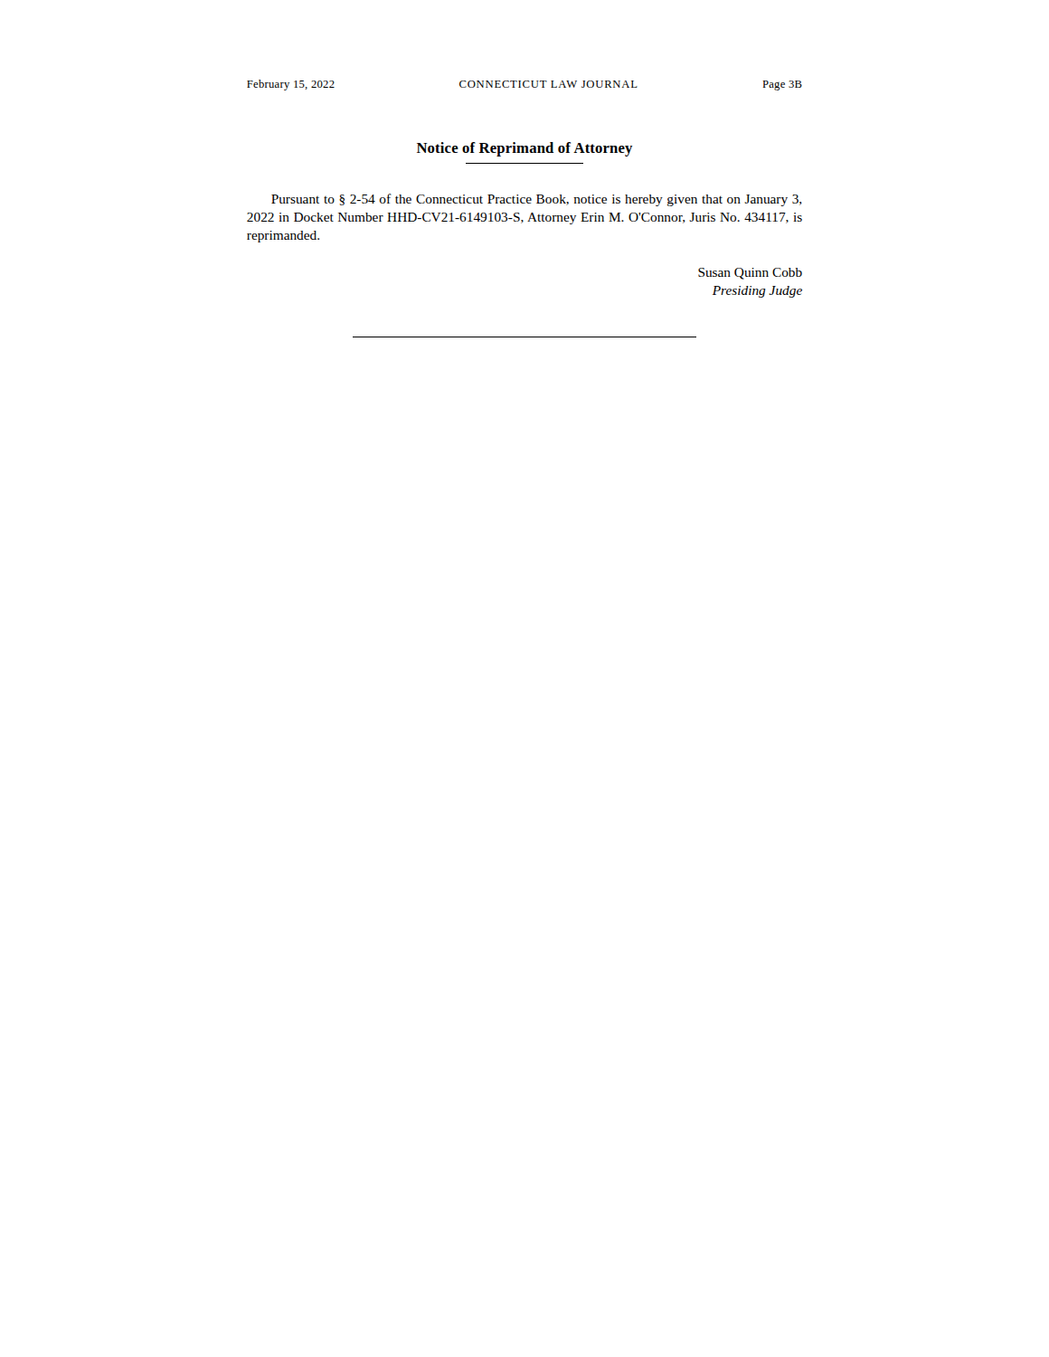February 15, 2022 CONNECTICUT LAW JOURNAL Page 3B
Notice of Reprimand of Attorney
Pursuant to § 2-54 of the Connecticut Practice Book, notice is hereby given that on January 3, 2022 in Docket Number HHD-CV21-6149103-S, Attorney Erin M. O'Connor, Juris No. 434117, is reprimanded.
Susan Quinn Cobb Presiding Judge